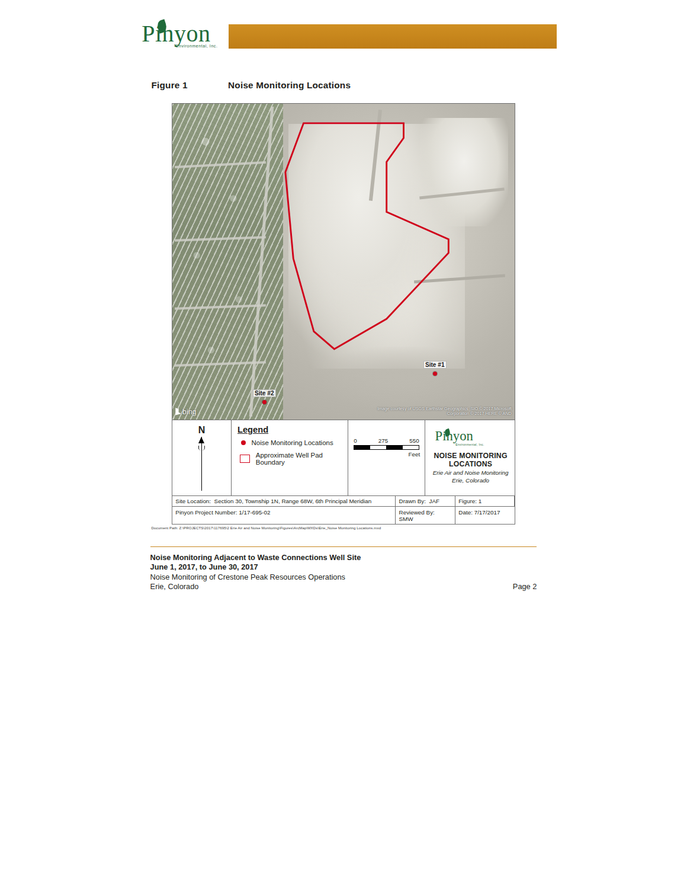Pinyon
Environmental, Inc.
Figure 1 Noise Monitoring Locations
Site #1
Site #2
bing
Image courtesy of USGS Earthstar Geographics SIO © 2017 Microsoft
Corporation © 2017 HERE © AND
N
Legend
Noise Monitoring Locations
Approximate Well Pad Boundary
0275550
Feet
Pinyon
Environmental, Inc.
NOISE MONITORING LOCATIONS
Erie Air and Noise Monitoring
Erie, Colorado
Site Location: Section 30, Township 1N, Range 68W, 6th Principal Meridian
Drawn By: JAF
Figure: 1
Pinyon Project Number: 1/17-695-02
Reviewed By: SMW
Date: 7/17/2017
Document Path: Z:\PROJECTS\2017\117695\2 Erie Air and Noise Monitoring\Figures\ArcMap\MXDs\Erie_Noise Monitoring Locations.mxd
Noise Monitoring Adjacent to Waste Connections Well Site
June 1, 2017, to June 30, 2017
Noise Monitoring of Crestone Peak Resources Operations
Erie, Colorado Page 2